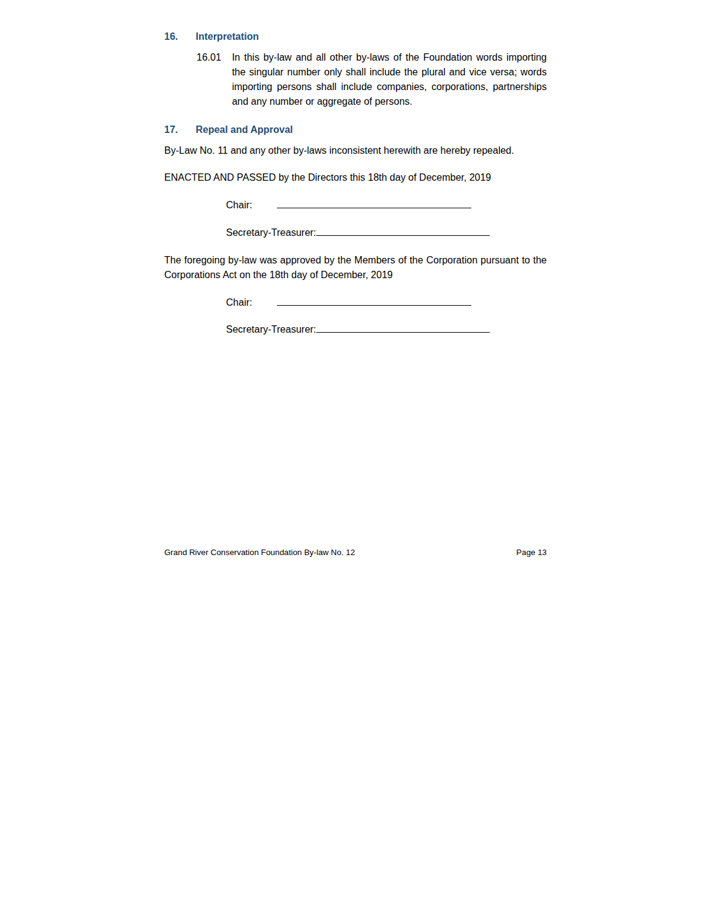16. Interpretation
16.01 In this by-law and all other by-laws of the Foundation words importing the singular number only shall include the plural and vice versa; words importing persons shall include companies, corporations, partnerships and any number or aggregate of persons.
17. Repeal and Approval
By-Law No. 11 and any other by-laws inconsistent herewith are hereby repealed.
ENACTED AND PASSED by the Directors this 18th day of December, 2019
Chair:
Secretary-Treasurer:
The foregoing by-law was approved by the Members of the Corporation pursuant to the Corporations Act on the 18th day of December, 2019
Chair:
Secretary-Treasurer:
Grand River Conservation Foundation By-law No. 12 Page 13